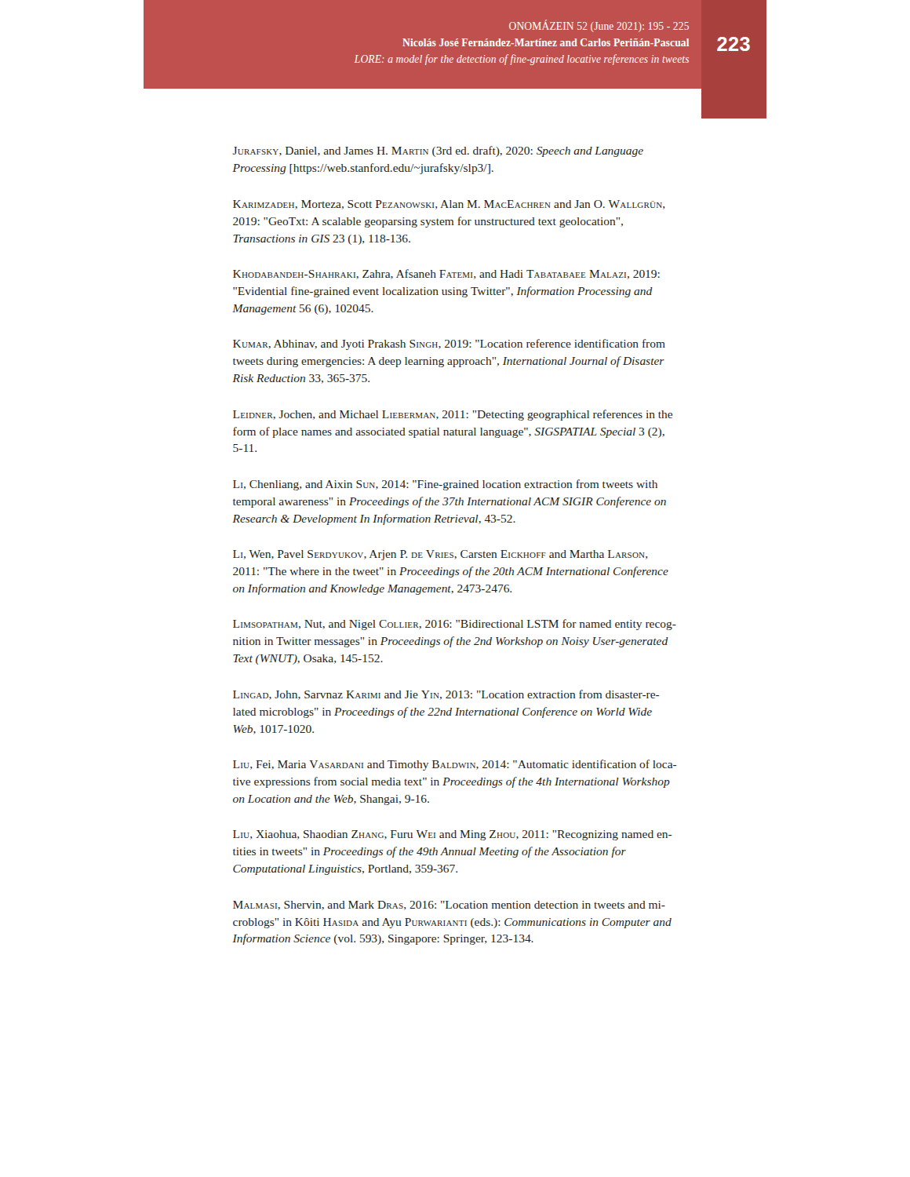ONOMÁZEIN 52 (June 2021): 195 - 225
Nicolás José Fernández-Martínez and Carlos Periñán-Pascual
LORE: a model for the detection of fine-grained locative references in tweets
223
Jurafsky, Daniel, and James H. Martin (3rd ed. draft), 2020: Speech and Language Processing [https://web.stanford.edu/~jurafsky/slp3/].
Karimzadeh, Morteza, Scott Pezanowski, Alan M. MacEachren and Jan O. Wallgrün, 2019: "GeoTxt: A scalable geoparsing system for unstructured text geolocation", Transactions in GIS 23 (1), 118-136.
Khodabandeh-Shahraki, Zahra, Afsaneh Fatemi, and Hadi Tabatabaee Malazi, 2019: "Evidential fine-grained event localization using Twitter", Information Processing and Management 56 (6), 102045.
Kumar, Abhinav, and Jyoti Prakash Singh, 2019: "Location reference identification from tweets during emergencies: A deep learning approach", International Journal of Disaster Risk Reduction 33, 365-375.
Leidner, Jochen, and Michael Lieberman, 2011: "Detecting geographical references in the form of place names and associated spatial natural language", SIGSPATIAL Special 3 (2), 5-11.
Li, Chenliang, and Aixin Sun, 2014: "Fine-grained location extraction from tweets with temporal awareness" in Proceedings of the 37th International ACM SIGIR Conference on Research & Development In Information Retrieval, 43-52.
Li, Wen, Pavel Serdyukov, Arjen P. de Vries, Carsten Eickhoff and Martha Larson, 2011: "The where in the tweet" in Proceedings of the 20th ACM International Conference on Information and Knowledge Management, 2473-2476.
Limsopatham, Nut, and Nigel Collier, 2016: "Bidirectional LSTM for named entity recognition in Twitter messages" in Proceedings of the 2nd Workshop on Noisy User-generated Text (WNUT), Osaka, 145-152.
Lingad, John, Sarvnaz Karimi and Jie Yin, 2013: "Location extraction from disaster-related microblogs" in Proceedings of the 22nd International Conference on World Wide Web, 1017-1020.
Liu, Fei, Maria Vasardani and Timothy Baldwin, 2014: "Automatic identification of locative expressions from social media text" in Proceedings of the 4th International Workshop on Location and the Web, Shangai, 9-16.
Liu, Xiaohua, Shaodian Zhang, Furu Wei and Ming Zhou, 2011: "Recognizing named entities in tweets" in Proceedings of the 49th Annual Meeting of the Association for Computational Linguistics, Portland, 359-367.
Malmasi, Shervin, and Mark Dras, 2016: "Location mention detection in tweets and microblogs" in Kôiti Hasida and Ayu Purwarianti (eds.): Communications in Computer and Information Science (vol. 593), Singapore: Springer, 123-134.